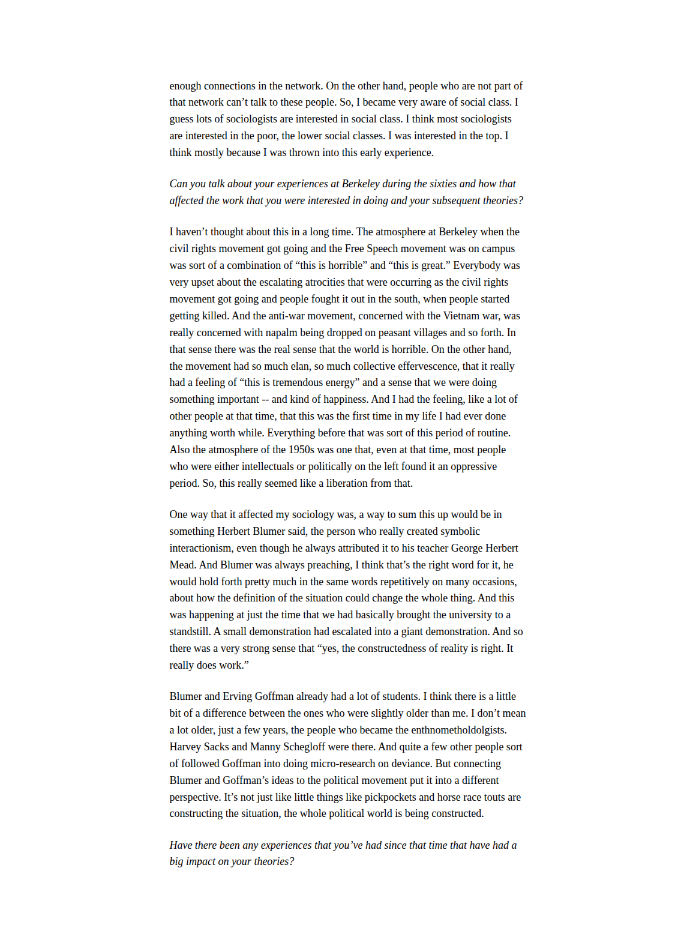enough connections in the network. On the other hand, people who are not part of that network can’t talk to these people. So, I became very aware of social class. I guess lots of sociologists are interested in social class. I think most sociologists are interested in the poor, the lower social classes. I was interested in the top. I think mostly because I was thrown into this early experience.
Can you talk about your experiences at Berkeley during the sixties and how that affected the work that you were interested in doing and your subsequent theories?
I haven’t thought about this in a long time. The atmosphere at Berkeley when the civil rights movement got going and the Free Speech movement was on campus was sort of a combination of “this is horrible” and “this is great.” Everybody was very upset about the escalating atrocities that were occurring as the civil rights movement got going and people fought it out in the south, when people started getting killed. And the anti-war movement, concerned with the Vietnam war, was really concerned with napalm being dropped on peasant villages and so forth. In that sense there was the real sense that the world is horrible. On the other hand, the movement had so much elan, so much collective effervescence, that it really had a feeling of “this is tremendous energy” and a sense that we were doing something important -- and kind of happiness. And I had the feeling, like a lot of other people at that time, that this was the first time in my life I had ever done anything worth while. Everything before that was sort of this period of routine. Also the atmosphere of the 1950s was one that, even at that time, most people who were either intellectuals or politically on the left found it an oppressive period. So, this really seemed like a liberation from that.
One way that it affected my sociology was, a way to sum this up would be in something Herbert Blumer said, the person who really created symbolic interactionism, even though he always attributed it to his teacher George Herbert Mead. And Blumer was always preaching, I think that’s the right word for it, he would hold forth pretty much in the same words repetitively on many occasions, about how the definition of the situation could change the whole thing. And this was happening at just the time that we had basically brought the university to a standstill. A small demonstration had escalated into a giant demonstration. And so there was a very strong sense that “yes, the constructedness of reality is right. It really does work.”
Blumer and Erving Goffman already had a lot of students. I think there is a little bit of a difference between the ones who were slightly older than me. I don’t mean a lot older, just a few years, the people who became the enthnometholdolgists. Harvey Sacks and Manny Schegloff were there. And quite a few other people sort of followed Goffman into doing micro-research on deviance. But connecting Blumer and Goffman’s ideas to the political movement put it into a different perspective. It’s not just like little things like pickpockets and horse race touts are constructing the situation, the whole political world is being constructed.
Have there been any experiences that you’ve had since that time that have had a big impact on your theories?